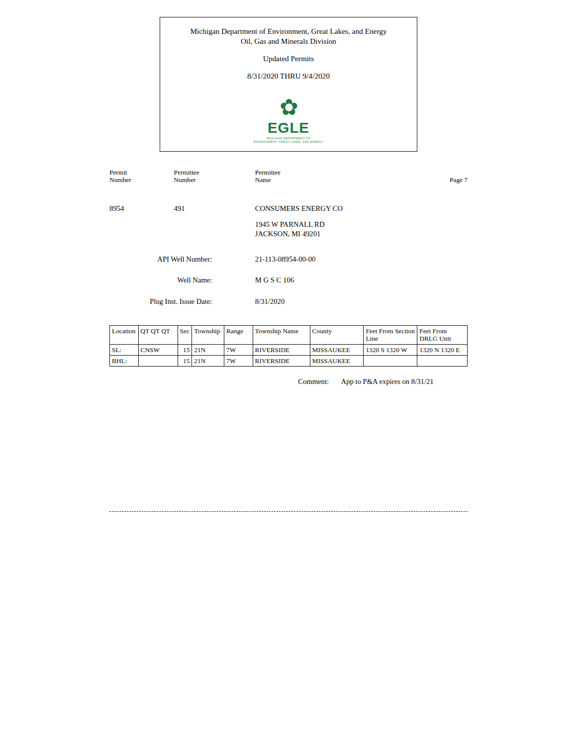Michigan Department of Environment, Great Lakes, and Energy
Oil, Gas and Minerals Division
Updated Permits
8/31/2020 THRU 9/4/2020
✿
EGLE
MICHIGAN DEPARTMENT OF
ENVIRONMENT, GREAT LAKES, AND ENERGY
Permit
Number
Permittee
Number
Permittee
Name
Page 7
8954
491
CONSUMERS ENERGY CO
1945 W PARNALL RD
JACKSON, MI 49201
API Well Number: 21-113-08954-00-00
Well Name: M G S C 106
Plug Inst. Issue Date: 8/31/2020
| Location | QT QT QT | Sec | Township | Range | Township Name | County | Feet From Section Line | Feet From DRLG Unit |
| --- | --- | --- | --- | --- | --- | --- | --- | --- |
| SL: | CNSW | 15 | 21N | 7W | RIVERSIDE | MISSAUKEE | 1320 S 1320 W | 1320 N 1320 E |
| BHL: | | 15 | 21N | 7W | RIVERSIDE | MISSAUKEE | | |
Comment: App to P&A expires on 8/31/21